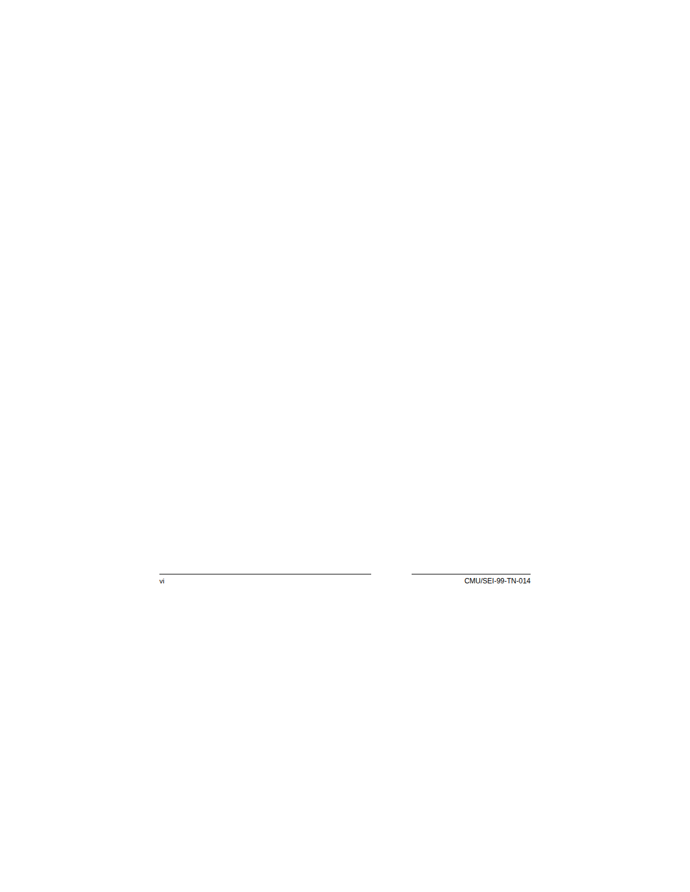vi CMU/SEI-99-TN-014